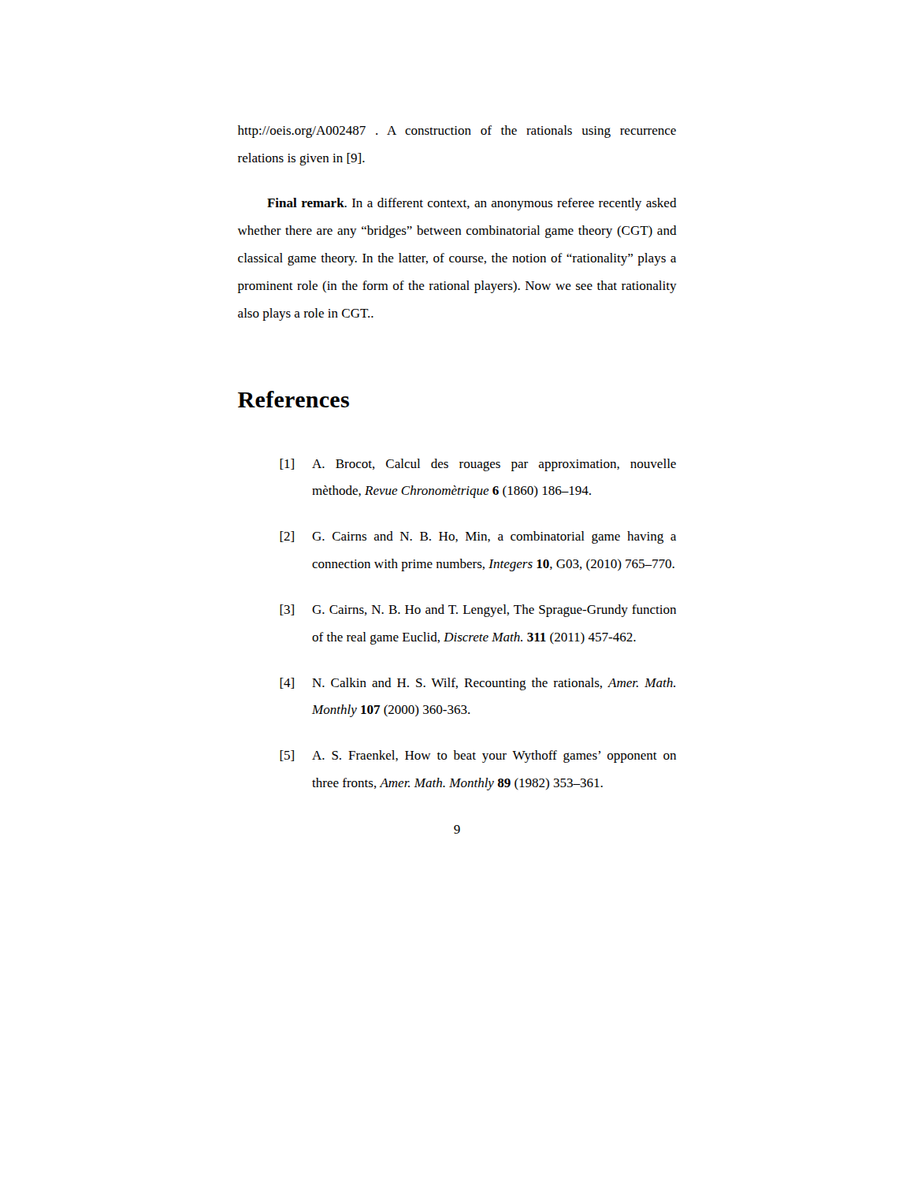http://oeis.org/A002487 . A construction of the rationals using recurrence relations is given in [9].
Final remark. In a different context, an anonymous referee recently asked whether there are any “bridges” between combinatorial game theory (CGT) and classical game theory. In the latter, of course, the notion of “rationality” plays a prominent role (in the form of the rational players). Now we see that rationality also plays a role in CGT..
References
[1] A. Brocot, Calcul des rouages par approximation, nouvelle mèthode, Revue Chronomètrique 6 (1860) 186–194.
[2] G. Cairns and N. B. Ho, Min, a combinatorial game having a connection with prime numbers, Integers 10, G03, (2010) 765–770.
[3] G. Cairns, N. B. Ho and T. Lengyel, The Sprague-Grundy function of the real game Euclid, Discrete Math. 311 (2011) 457-462.
[4] N. Calkin and H. S. Wilf, Recounting the rationals, Amer. Math. Monthly 107 (2000) 360-363.
[5] A. S. Fraenkel, How to beat your Wythoff games’ opponent on three fronts, Amer. Math. Monthly 89 (1982) 353–361.
9